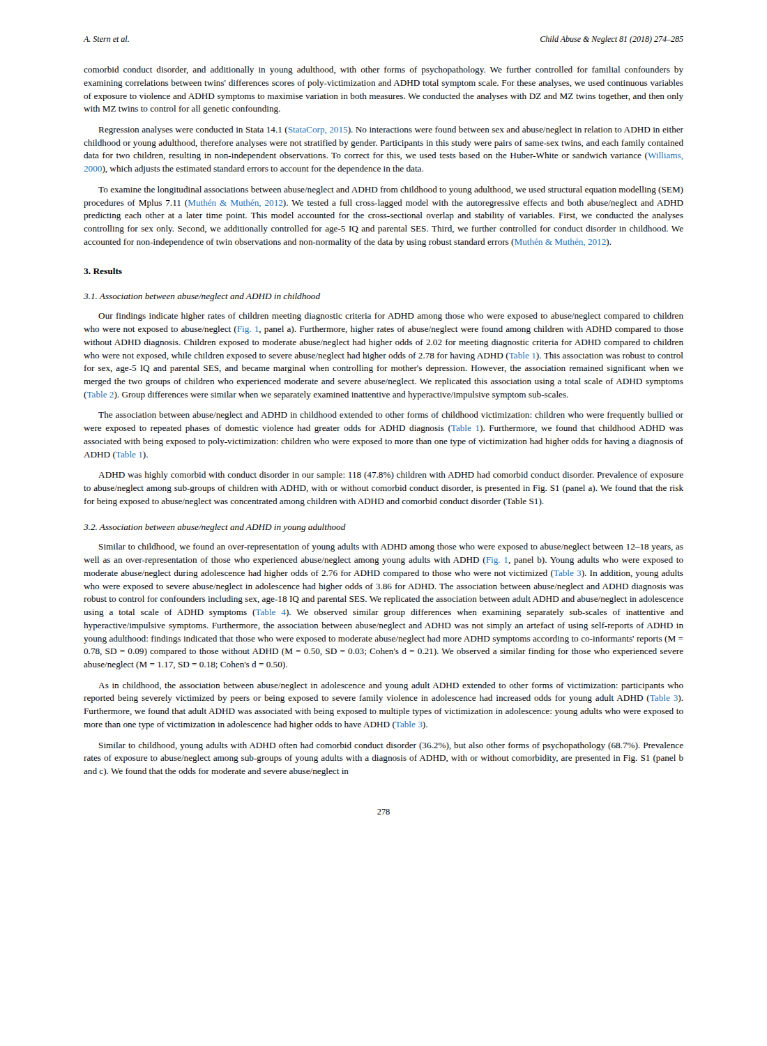A. Stern et al.
Child Abuse & Neglect 81 (2018) 274–285
comorbid conduct disorder, and additionally in young adulthood, with other forms of psychopathology. We further controlled for familial confounders by examining correlations between twins' differences scores of poly-victimization and ADHD total symptom scale. For these analyses, we used continuous variables of exposure to violence and ADHD symptoms to maximise variation in both measures. We conducted the analyses with DZ and MZ twins together, and then only with MZ twins to control for all genetic confounding.
Regression analyses were conducted in Stata 14.1 (StataCorp, 2015). No interactions were found between sex and abuse/neglect in relation to ADHD in either childhood or young adulthood, therefore analyses were not stratified by gender. Participants in this study were pairs of same-sex twins, and each family contained data for two children, resulting in non-independent observations. To correct for this, we used tests based on the Huber-White or sandwich variance (Williams, 2000), which adjusts the estimated standard errors to account for the dependence in the data.
To examine the longitudinal associations between abuse/neglect and ADHD from childhood to young adulthood, we used structural equation modelling (SEM) procedures of Mplus 7.11 (Muthén & Muthén, 2012). We tested a full cross-lagged model with the autoregressive effects and both abuse/neglect and ADHD predicting each other at a later time point. This model accounted for the cross-sectional overlap and stability of variables. First, we conducted the analyses controlling for sex only. Second, we additionally controlled for age-5 IQ and parental SES. Third, we further controlled for conduct disorder in childhood. We accounted for non-independence of twin observations and non-normality of the data by using robust standard errors (Muthén & Muthén, 2012).
3. Results
3.1. Association between abuse/neglect and ADHD in childhood
Our findings indicate higher rates of children meeting diagnostic criteria for ADHD among those who were exposed to abuse/neglect compared to children who were not exposed to abuse/neglect (Fig. 1, panel a). Furthermore, higher rates of abuse/neglect were found among children with ADHD compared to those without ADHD diagnosis. Children exposed to moderate abuse/neglect had higher odds of 2.02 for meeting diagnostic criteria for ADHD compared to children who were not exposed, while children exposed to severe abuse/neglect had higher odds of 2.78 for having ADHD (Table 1). This association was robust to control for sex, age-5 IQ and parental SES, and became marginal when controlling for mother's depression. However, the association remained significant when we merged the two groups of children who experienced moderate and severe abuse/neglect. We replicated this association using a total scale of ADHD symptoms (Table 2). Group differences were similar when we separately examined inattentive and hyperactive/impulsive symptom sub-scales.
The association between abuse/neglect and ADHD in childhood extended to other forms of childhood victimization: children who were frequently bullied or were exposed to repeated phases of domestic violence had greater odds for ADHD diagnosis (Table 1). Furthermore, we found that childhood ADHD was associated with being exposed to poly-victimization: children who were exposed to more than one type of victimization had higher odds for having a diagnosis of ADHD (Table 1).
ADHD was highly comorbid with conduct disorder in our sample: 118 (47.8%) children with ADHD had comorbid conduct disorder. Prevalence of exposure to abuse/neglect among sub-groups of children with ADHD, with or without comorbid conduct disorder, is presented in Fig. S1 (panel a). We found that the risk for being exposed to abuse/neglect was concentrated among children with ADHD and comorbid conduct disorder (Table S1).
3.2. Association between abuse/neglect and ADHD in young adulthood
Similar to childhood, we found an over-representation of young adults with ADHD among those who were exposed to abuse/neglect between 12–18 years, as well as an over-representation of those who experienced abuse/neglect among young adults with ADHD (Fig. 1, panel b). Young adults who were exposed to moderate abuse/neglect during adolescence had higher odds of 2.76 for ADHD compared to those who were not victimized (Table 3). In addition, young adults who were exposed to severe abuse/neglect in adolescence had higher odds of 3.86 for ADHD. The association between abuse/neglect and ADHD diagnosis was robust to control for confounders including sex, age-18 IQ and parental SES. We replicated the association between adult ADHD and abuse/neglect in adolescence using a total scale of ADHD symptoms (Table 4). We observed similar group differences when examining separately sub-scales of inattentive and hyperactive/impulsive symptoms. Furthermore, the association between abuse/neglect and ADHD was not simply an artefact of using self-reports of ADHD in young adulthood: findings indicated that those who were exposed to moderate abuse/neglect had more ADHD symptoms according to co-informants' reports (M = 0.78, SD = 0.09) compared to those without ADHD (M = 0.50, SD = 0.03; Cohen's d = 0.21). We observed a similar finding for those who experienced severe abuse/neglect (M = 1.17, SD = 0.18; Cohen's d = 0.50).
As in childhood, the association between abuse/neglect in adolescence and young adult ADHD extended to other forms of victimization: participants who reported being severely victimized by peers or being exposed to severe family violence in adolescence had increased odds for young adult ADHD (Table 3). Furthermore, we found that adult ADHD was associated with being exposed to multiple types of victimization in adolescence: young adults who were exposed to more than one type of victimization in adolescence had higher odds to have ADHD (Table 3).
Similar to childhood, young adults with ADHD often had comorbid conduct disorder (36.2%), but also other forms of psychopathology (68.7%). Prevalence rates of exposure to abuse/neglect among sub-groups of young adults with a diagnosis of ADHD, with or without comorbidity, are presented in Fig. S1 (panel b and c). We found that the odds for moderate and severe abuse/neglect in
278